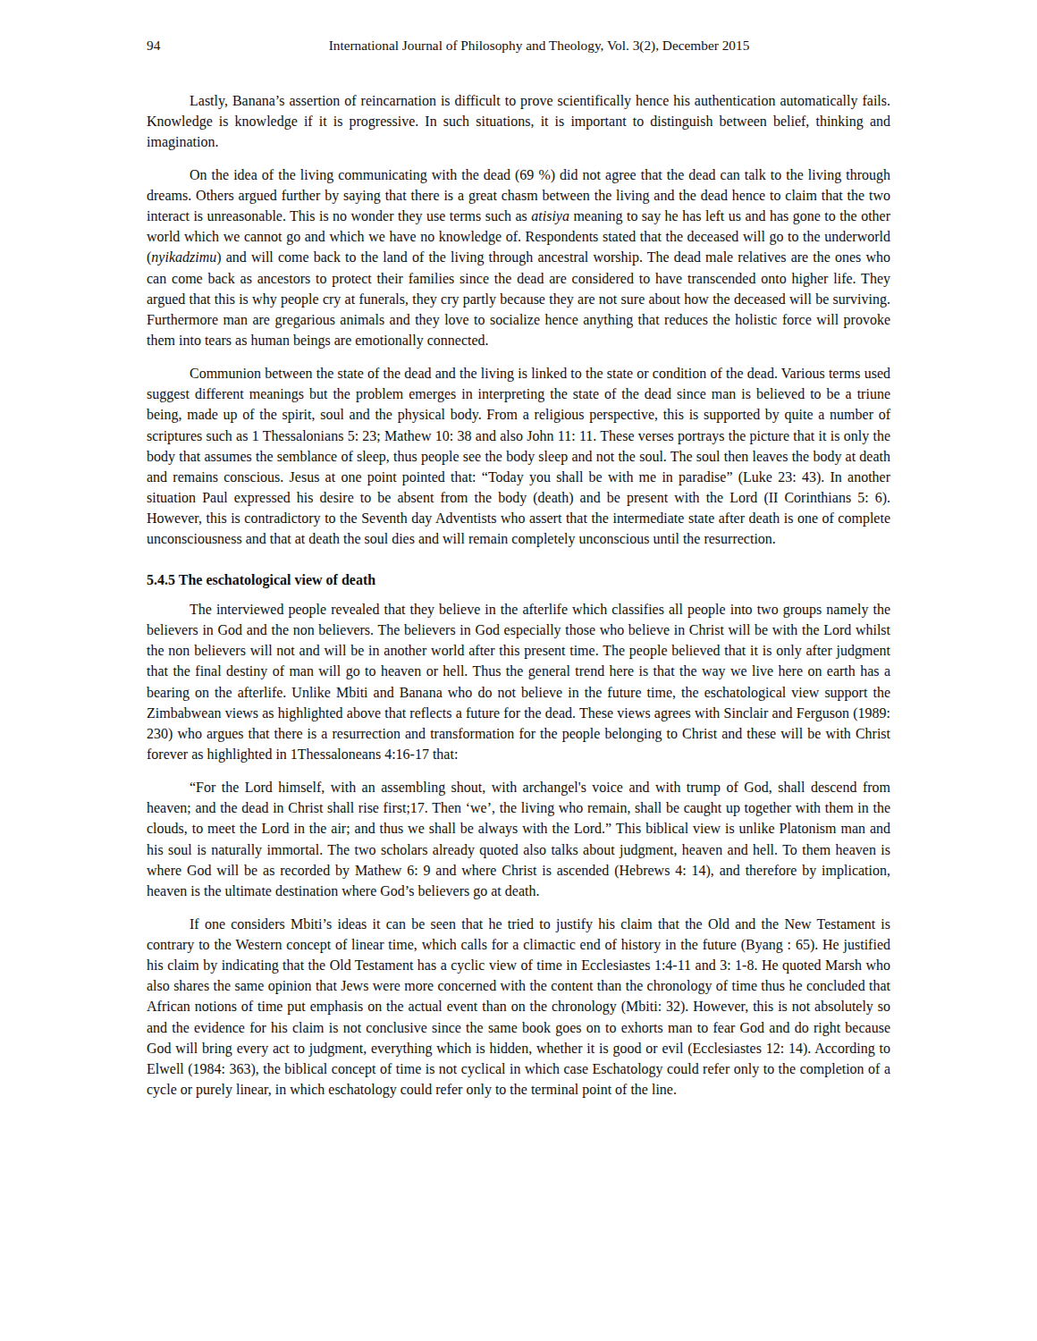94 International Journal of Philosophy and Theology, Vol. 3(2), December 2015
Lastly, Banana’s assertion of reincarnation is difficult to prove scientifically hence his authentication automatically fails. Knowledge is knowledge if it is progressive. In such situations, it is important to distinguish between belief, thinking and imagination.
On the idea of the living communicating with the dead (69 %) did not agree that the dead can talk to the living through dreams. Others argued further by saying that there is a great chasm between the living and the dead hence to claim that the two interact is unreasonable. This is no wonder they use terms such as atisiya meaning to say he has left us and has gone to the other world which we cannot go and which we have no knowledge of. Respondents stated that the deceased will go to the underworld (nyikadzimu) and will come back to the land of the living through ancestral worship. The dead male relatives are the ones who can come back as ancestors to protect their families since the dead are considered to have transcended onto higher life. They argued that this is why people cry at funerals, they cry partly because they are not sure about how the deceased will be surviving. Furthermore man are gregarious animals and they love to socialize hence anything that reduces the holistic force will provoke them into tears as human beings are emotionally connected.
Communion between the state of the dead and the living is linked to the state or condition of the dead. Various terms used suggest different meanings but the problem emerges in interpreting the state of the dead since man is believed to be a triune being, made up of the spirit, soul and the physical body. From a religious perspective, this is supported by quite a number of scriptures such as 1 Thessalonians 5: 23; Mathew 10: 38 and also John 11: 11. These verses portrays the picture that it is only the body that assumes the semblance of sleep, thus people see the body sleep and not the soul. The soul then leaves the body at death and remains conscious. Jesus at one point pointed that: “Today you shall be with me in paradise” (Luke 23: 43). In another situation Paul expressed his desire to be absent from the body (death) and be present with the Lord (II Corinthians 5: 6). However, this is contradictory to the Seventh day Adventists who assert that the intermediate state after death is one of complete unconsciousness and that at death the soul dies and will remain completely unconscious until the resurrection.
5.4.5 The eschatological view of death
The interviewed people revealed that they believe in the afterlife which classifies all people into two groups namely the believers in God and the non believers. The believers in God especially those who believe in Christ will be with the Lord whilst the non believers will not and will be in another world after this present time. The people believed that it is only after judgment that the final destiny of man will go to heaven or hell. Thus the general trend here is that the way we live here on earth has a bearing on the afterlife. Unlike Mbiti and Banana who do not believe in the future time, the eschatological view support the Zimbabwean views as highlighted above that reflects a future for the dead. These views agrees with Sinclair and Ferguson (1989: 230) who argues that there is a resurrection and transformation for the people belonging to Christ and these will be with Christ forever as highlighted in 1Thessaloneans 4:16-17 that:
“For the Lord himself, with an assembling shout, with archangel's voice and with trump of God, shall descend from heaven; and the dead in Christ shall rise first;17. Then ‘we’, the living who remain, shall be caught up together with them in the clouds, to meet the Lord in the air; and thus we shall be always with the Lord.” This biblical view is unlike Platonism man and his soul is naturally immortal. The two scholars already quoted also talks about judgment, heaven and hell. To them heaven is where God will be as recorded by Mathew 6: 9 and where Christ is ascended (Hebrews 4: 14), and therefore by implication, heaven is the ultimate destination where God’s believers go at death.
If one considers Mbiti’s ideas it can be seen that he tried to justify his claim that the Old and the New Testament is contrary to the Western concept of linear time, which calls for a climactic end of history in the future (Byang : 65). He justified his claim by indicating that the Old Testament has a cyclic view of time in Ecclesiastes 1:4-11 and 3: 1-8. He quoted Marsh who also shares the same opinion that Jews were more concerned with the content than the chronology of time thus he concluded that African notions of time put emphasis on the actual event than on the chronology (Mbiti: 32). However, this is not absolutely so and the evidence for his claim is not conclusive since the same book goes on to exhorts man to fear God and do right because God will bring every act to judgment, everything which is hidden, whether it is good or evil (Ecclesiastes 12: 14). According to Elwell (1984: 363), the biblical concept of time is not cyclical in which case Eschatology could refer only to the completion of a cycle or purely linear, in which eschatology could refer only to the terminal point of the line.